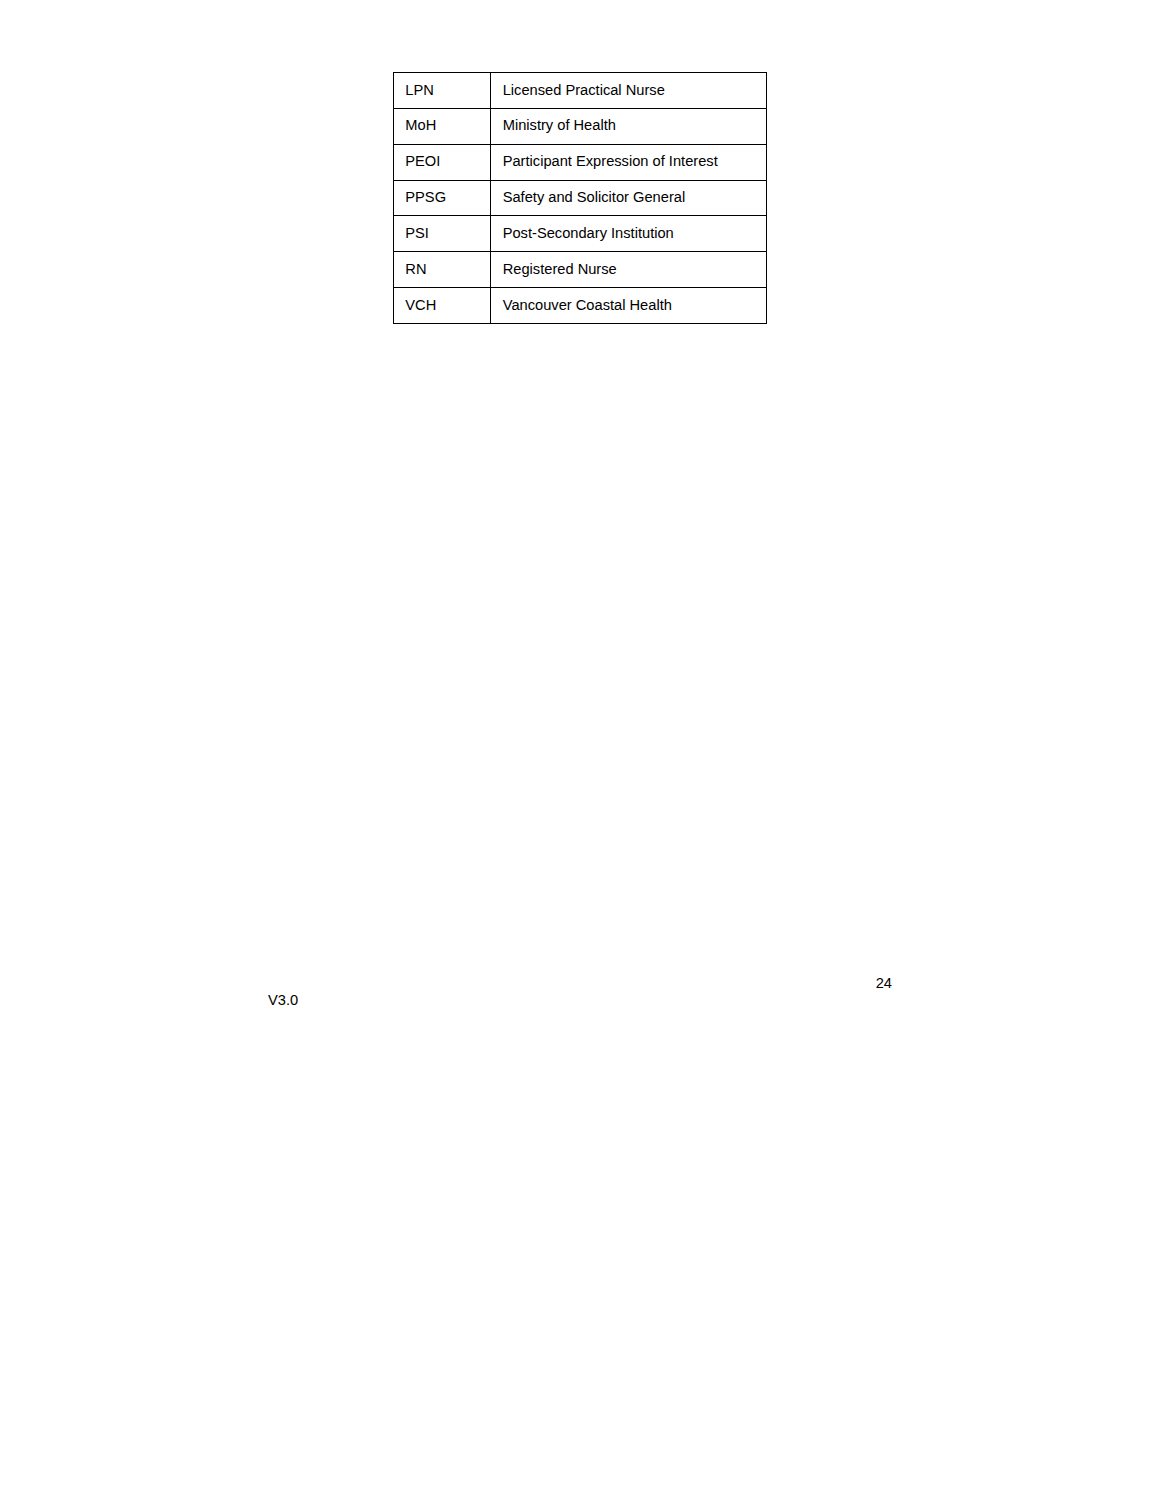| LPN | Licensed Practical Nurse |
| MoH | Ministry of Health |
| PEOI | Participant Expression of Interest |
| PPSG | Safety and Solicitor General |
| PSI | Post-Secondary Institution |
| RN | Registered Nurse |
| VCH | Vancouver Coastal Health |
V3.0
24